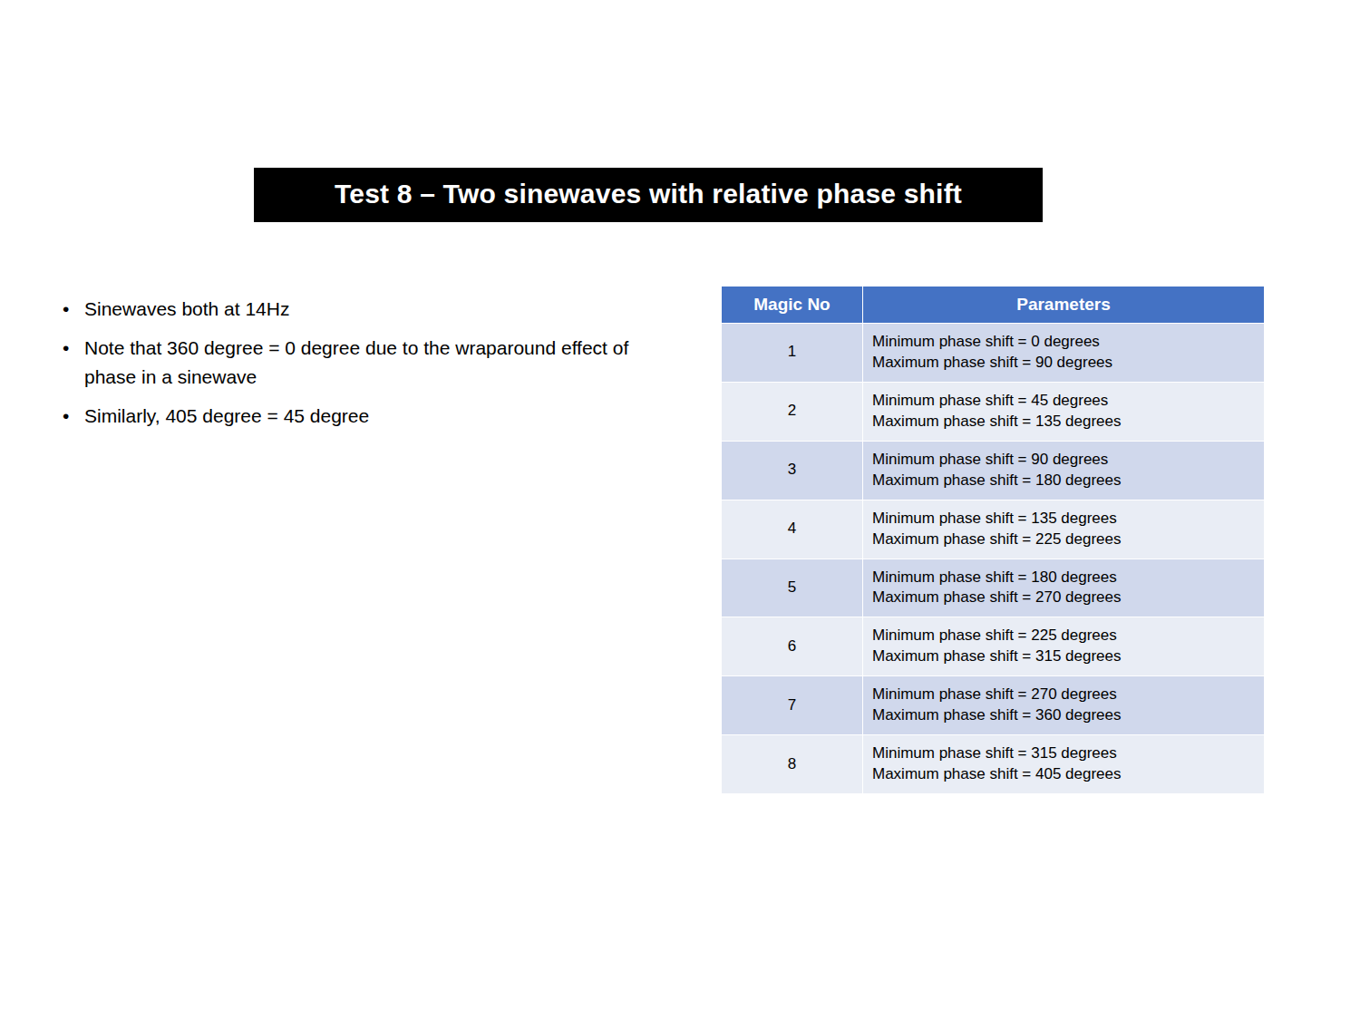Test 8 – Two sinewaves with relative phase shift
Sinewaves both at 14Hz
Note that 360 degree = 0 degree due to the wraparound effect of phase in a sinewave
Similarly, 405 degree = 45 degree
| Magic No | Parameters |
| --- | --- |
| 1 | Minimum phase shift = 0 degrees Maximum phase shift = 90 degrees |
| 2 | Minimum phase shift = 45 degrees Maximum phase shift = 135 degrees |
| 3 | Minimum phase shift = 90 degrees Maximum phase shift = 180 degrees |
| 4 | Minimum phase shift = 135 degrees Maximum phase shift = 225 degrees |
| 5 | Minimum phase shift = 180 degrees Maximum phase shift = 270 degrees |
| 6 | Minimum phase shift = 225 degrees Maximum phase shift = 315 degrees |
| 7 | Minimum phase shift = 270 degrees Maximum phase shift = 360 degrees |
| 8 | Minimum phase shift = 315 degrees Maximum phase shift = 405 degrees |